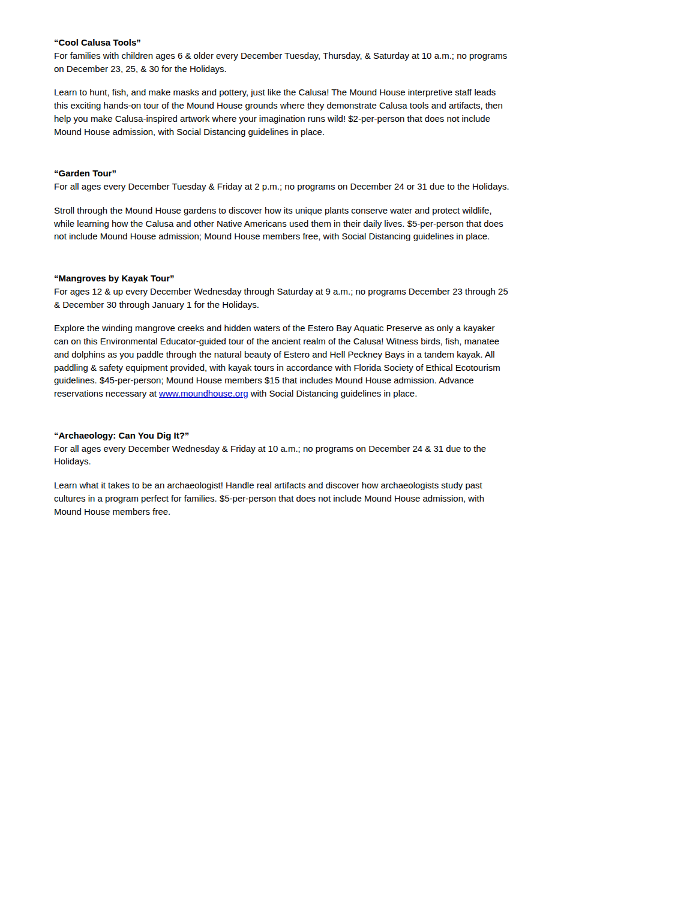“Cool Calusa Tools”
For families with children ages 6 & older every December Tuesday, Thursday, & Saturday at 10 a.m.; no programs on December 23, 25, & 30 for the Holidays.
Learn to hunt, fish, and make masks and pottery, just like the Calusa! The Mound House interpretive staff leads this exciting hands-on tour of the Mound House grounds where they demonstrate Calusa tools and artifacts, then help you make Calusa-inspired artwork where your imagination runs wild! $2-per-person that does not include Mound House admission, with Social Distancing guidelines in place.
“Garden Tour”
For all ages every December Tuesday & Friday at 2 p.m.; no programs on December 24 or 31 due to the Holidays.
Stroll through the Mound House gardens to discover how its unique plants conserve water and protect wildlife, while learning how the Calusa and other Native Americans used them in their daily lives. $5-per-person that does not include Mound House admission; Mound House members free, with Social Distancing guidelines in place.
“Mangroves by Kayak Tour”
For ages 12 & up every December Wednesday through Saturday at 9 a.m.; no programs December 23 through 25 & December 30 through January 1 for the Holidays.
Explore the winding mangrove creeks and hidden waters of the Estero Bay Aquatic Preserve as only a kayaker can on this Environmental Educator-guided tour of the ancient realm of the Calusa! Witness birds, fish, manatee and dolphins as you paddle through the natural beauty of Estero and Hell Peckney Bays in a tandem kayak. All paddling & safety equipment provided, with kayak tours in accordance with Florida Society of Ethical Ecotourism guidelines. $45-per-person; Mound House members $15 that includes Mound House admission. Advance reservations necessary at www.moundhouse.org with Social Distancing guidelines in place.
“Archaeology: Can You Dig It?”
For all ages every December Wednesday & Friday at 10 a.m.; no programs on December 24 & 31 due to the Holidays.
Learn what it takes to be an archaeologist! Handle real artifacts and discover how archaeologists study past cultures in a program perfect for families. $5-per-person that does not include Mound House admission, with Mound House members free.